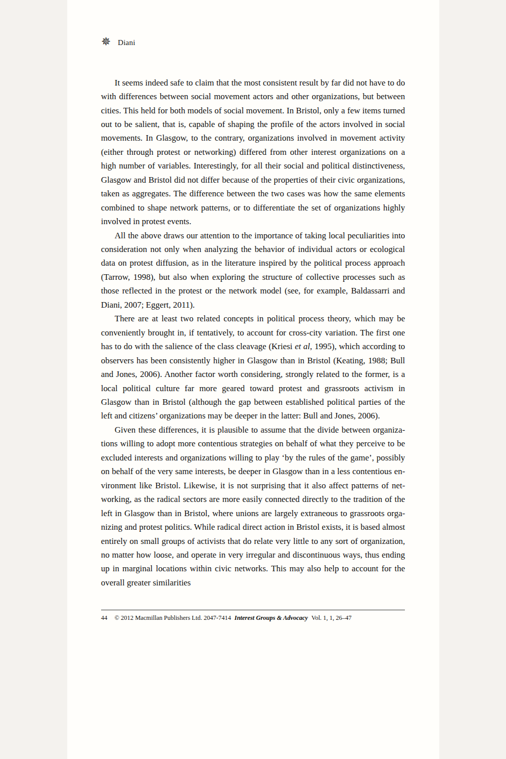✵ Diani
It seems indeed safe to claim that the most consistent result by far did not have to do with differences between social movement actors and other organizations, but between cities. This held for both models of social movement. In Bristol, only a few items turned out to be salient, that is, capable of shaping the profile of the actors involved in social movements. In Glasgow, to the contrary, organizations involved in movement activity (either through protest or networking) differed from other interest organizations on a high number of variables. Interestingly, for all their social and political distinctiveness, Glasgow and Bristol did not differ because of the properties of their civic organizations, taken as aggregates. The difference between the two cases was how the same elements combined to shape network patterns, or to differentiate the set of organizations highly involved in protest events.
All the above draws our attention to the importance of taking local peculiarities into consideration not only when analyzing the behavior of individual actors or ecological data on protest diffusion, as in the literature inspired by the political process approach (Tarrow, 1998), but also when exploring the structure of collective processes such as those reflected in the protest or the network model (see, for example, Baldassarri and Diani, 2007; Eggert, 2011).
There are at least two related concepts in political process theory, which may be conveniently brought in, if tentatively, to account for cross-city variation. The first one has to do with the salience of the class cleavage (Kriesi et al, 1995), which according to observers has been consistently higher in Glasgow than in Bristol (Keating, 1988; Bull and Jones, 2006). Another factor worth considering, strongly related to the former, is a local political culture far more geared toward protest and grassroots activism in Glasgow than in Bristol (although the gap between established political parties of the left and citizens’ organizations may be deeper in the latter: Bull and Jones, 2006).
Given these differences, it is plausible to assume that the divide between organizations willing to adopt more contentious strategies on behalf of what they perceive to be excluded interests and organizations willing to play ‘by the rules of the game’, possibly on behalf of the very same interests, be deeper in Glasgow than in a less contentious environment like Bristol. Likewise, it is not surprising that it also affect patterns of networking, as the radical sectors are more easily connected directly to the tradition of the left in Glasgow than in Bristol, where unions are largely extraneous to grassroots organizing and protest politics. While radical direct action in Bristol exists, it is based almost entirely on small groups of activists that do relate very little to any sort of organization, no matter how loose, and operate in very irregular and discontinuous ways, thus ending up in marginal locations within civic networks. This may also help to account for the overall greater similarities
44 © 2012 Macmillan Publishers Ltd. 2047-7414 Interest Groups & Advocacy Vol. 1, 1, 26–47